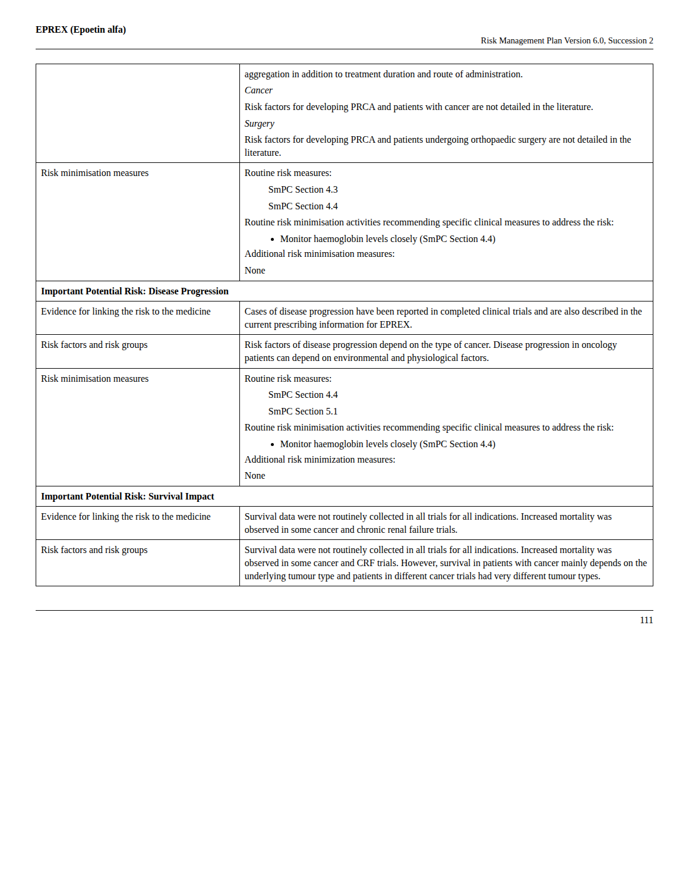EPREX (Epoetin alfa)
Risk Management Plan Version 6.0, Succession 2
| | aggregation in addition to treatment duration and route of administration. Cancer Risk factors for developing PRCA and patients with cancer are not detailed in the literature. Surgery Risk factors for developing PRCA and patients undergoing orthopaedic surgery are not detailed in the literature. |
| Risk minimisation measures | Routine risk measures: SmPC Section 4.3 SmPC Section 4.4 Routine risk minimisation activities recommending specific clinical measures to address the risk: Monitor haemoglobin levels closely (SmPC Section 4.4) Additional risk minimisation measures: None |
| Important Potential Risk: Disease Progression |
| Evidence for linking the risk to the medicine | Cases of disease progression have been reported in completed clinical trials and are also described in the current prescribing information for EPREX. |
| Risk factors and risk groups | Risk factors of disease progression depend on the type of cancer. Disease progression in oncology patients can depend on environmental and physiological factors. |
| Risk minimisation measures | Routine risk measures: SmPC Section 4.4 SmPC Section 5.1 Routine risk minimisation activities recommending specific clinical measures to address the risk: Monitor haemoglobin levels closely (SmPC Section 4.4) Additional risk minimization measures: None |
| Important Potential Risk: Survival Impact |
| Evidence for linking the risk to the medicine | Survival data were not routinely collected in all trials for all indications. Increased mortality was observed in some cancer and chronic renal failure trials. |
| Risk factors and risk groups | Survival data were not routinely collected in all trials for all indications. Increased mortality was observed in some cancer and CRF trials. However, survival in patients with cancer mainly depends on the underlying tumour type and patients in different cancer trials had very different tumour types. |
111